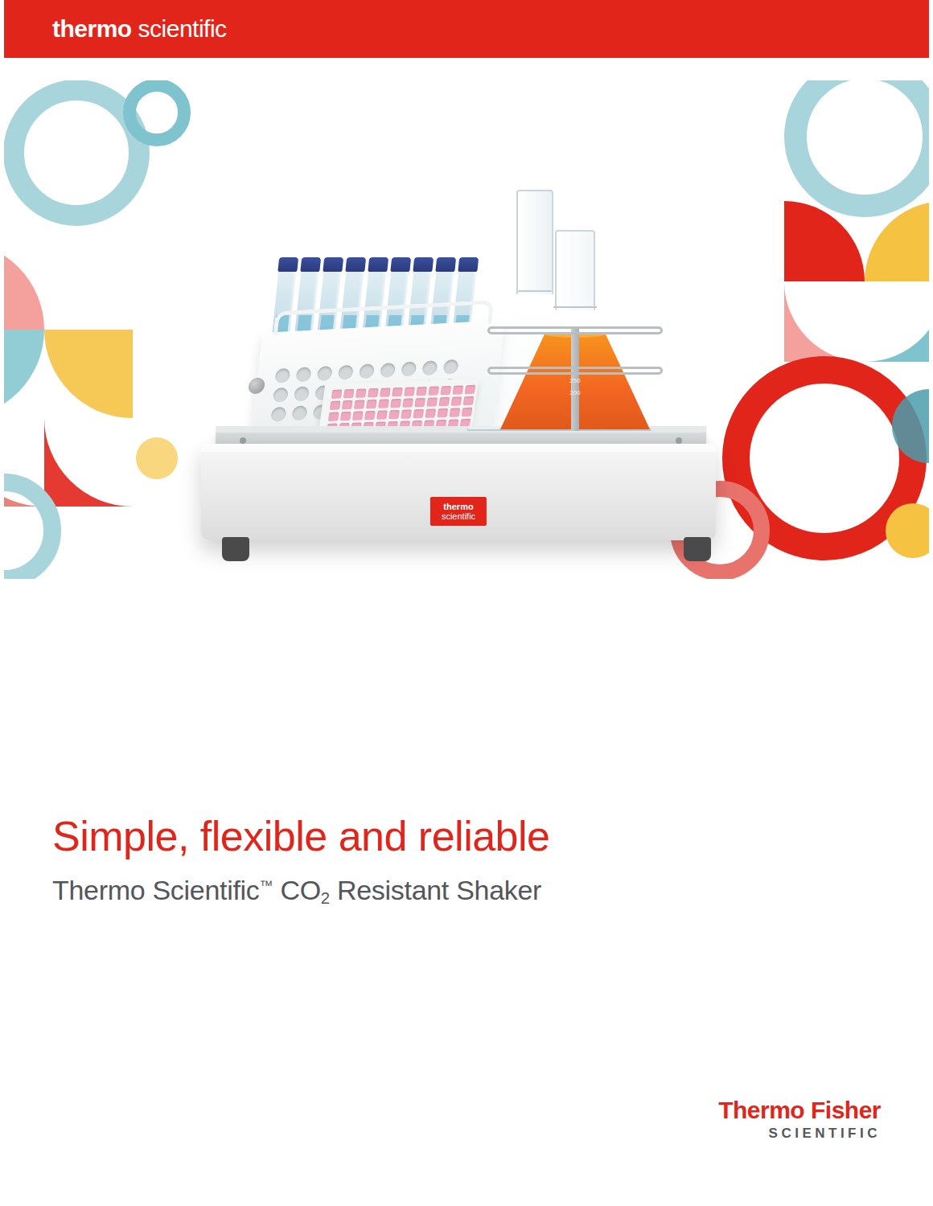thermo scientific
250
200
thermoscientific
Simple, flexible and reliable
Thermo Scientific™ CO2 Resistant Shaker
Thermo Fisher
SCIENTIFIC